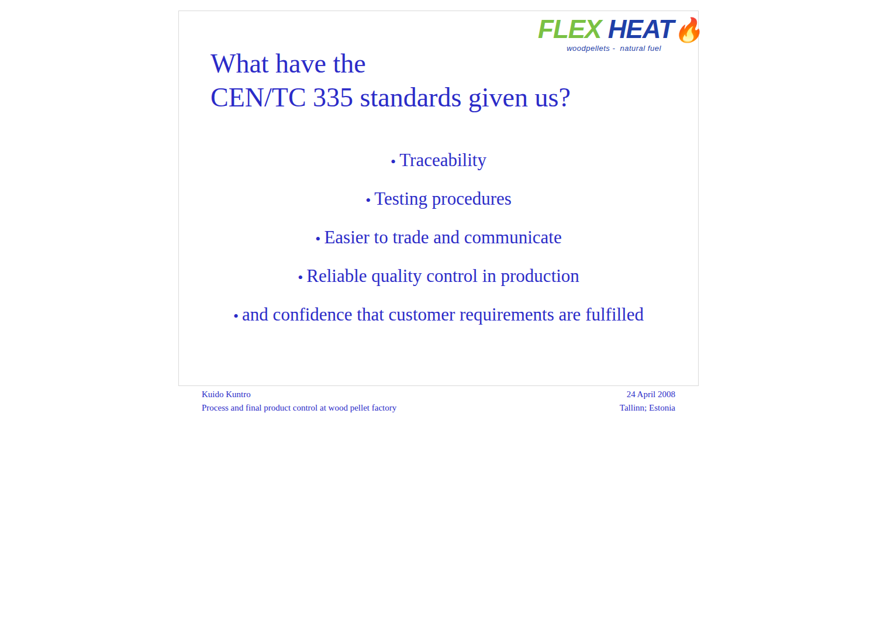FLEX HEAT🔥
woodpellets - natural fuel
What have the
CEN/TC 335 standards given us?
•Traceability
•Testing procedures
•Easier to trade and communicate
•Reliable quality control in production
•and confidence that customer requirements are fulfilled
Kuido Kuntro
Process and final product control at wood pellet factory
24 April 2008
Tallinn; Estonia